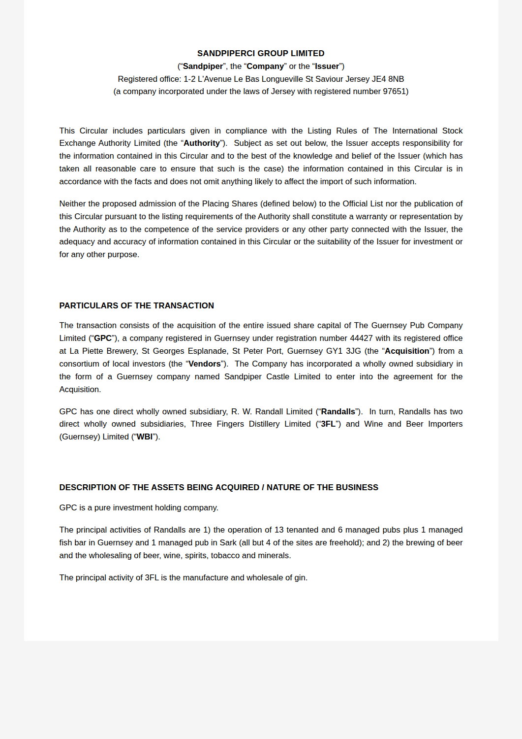SANDPIPERCI GROUP LIMITED
(“Sandpiper”, the “Company” or the “Issuer”)
Registered office: 1-2 L'Avenue Le Bas Longueville St Saviour Jersey JE4 8NB
(a company incorporated under the laws of Jersey with registered number 97651)
This Circular includes particulars given in compliance with the Listing Rules of The International Stock Exchange Authority Limited (the “Authority”). Subject as set out below, the Issuer accepts responsibility for the information contained in this Circular and to the best of the knowledge and belief of the Issuer (which has taken all reasonable care to ensure that such is the case) the information contained in this Circular is in accordance with the facts and does not omit anything likely to affect the import of such information.
Neither the proposed admission of the Placing Shares (defined below) to the Official List nor the publication of this Circular pursuant to the listing requirements of the Authority shall constitute a warranty or representation by the Authority as to the competence of the service providers or any other party connected with the Issuer, the adequacy and accuracy of information contained in this Circular or the suitability of the Issuer for investment or for any other purpose.
Particulars of the Transaction
The transaction consists of the acquisition of the entire issued share capital of The Guernsey Pub Company Limited (“GPC”), a company registered in Guernsey under registration number 44427 with its registered office at La Piette Brewery, St Georges Esplanade, St Peter Port, Guernsey GY1 3JG (the “Acquisition”) from a consortium of local investors (the “Vendors”). The Company has incorporated a wholly owned subsidiary in the form of a Guernsey company named Sandpiper Castle Limited to enter into the agreement for the Acquisition.
GPC has one direct wholly owned subsidiary, R. W. Randall Limited (“Randalls”). In turn, Randalls has two direct wholly owned subsidiaries, Three Fingers Distillery Limited (“3FL”) and Wine and Beer Importers (Guernsey) Limited (“WBI”).
Description of the Assets being Acquired / Nature of the Business
GPC is a pure investment holding company.
The principal activities of Randalls are 1) the operation of 13 tenanted and 6 managed pubs plus 1 managed fish bar in Guernsey and 1 managed pub in Sark (all but 4 of the sites are freehold); and 2) the brewing of beer and the wholesaling of beer, wine, spirits, tobacco and minerals.
The principal activity of 3FL is the manufacture and wholesale of gin.